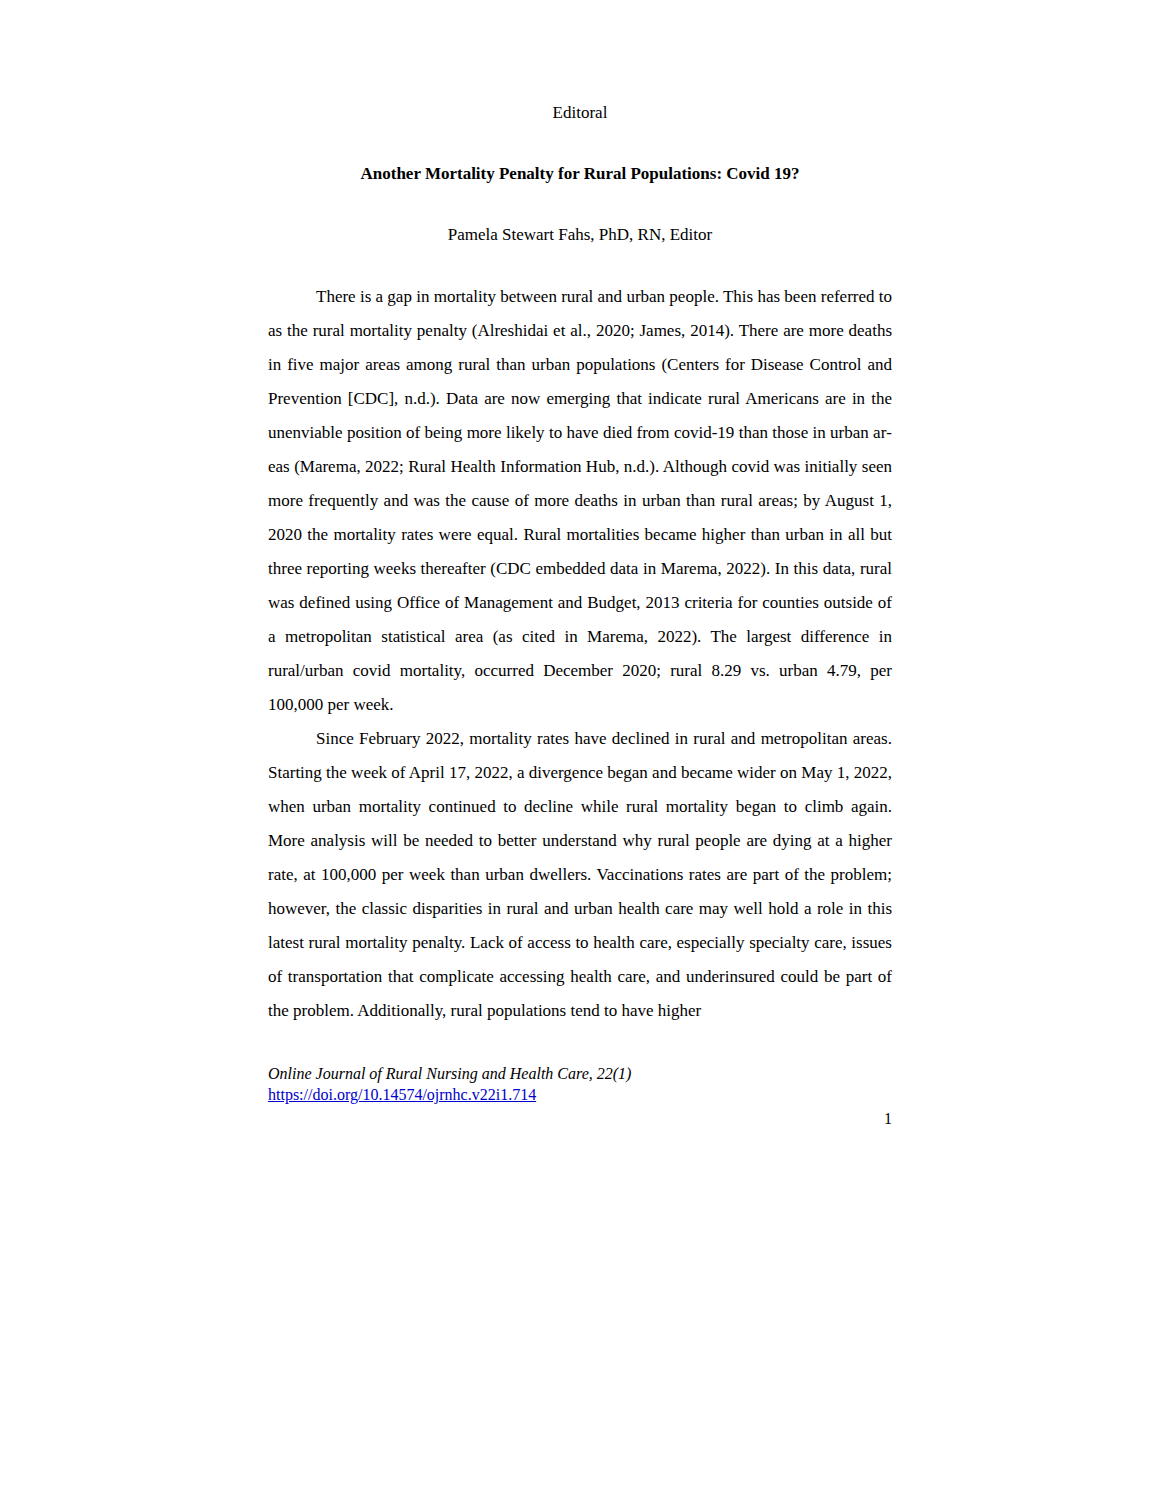Editoral
Another Mortality Penalty for Rural Populations: Covid 19?
Pamela Stewart Fahs, PhD, RN, Editor
There is a gap in mortality between rural and urban people. This has been referred to as the rural mortality penalty (Alreshidai et al., 2020; James, 2014). There are more deaths in five major areas among rural than urban populations (Centers for Disease Control and Prevention [CDC], n.d.). Data are now emerging that indicate rural Americans are in the unenviable position of being more likely to have died from covid-19 than those in urban areas (Marema, 2022; Rural Health Information Hub, n.d.). Although covid was initially seen more frequently and was the cause of more deaths in urban than rural areas; by August 1, 2020 the mortality rates were equal. Rural mortalities became higher than urban in all but three reporting weeks thereafter (CDC embedded data in Marema, 2022). In this data, rural was defined using Office of Management and Budget, 2013 criteria for counties outside of a metropolitan statistical area (as cited in Marema, 2022). The largest difference in rural/urban covid mortality, occurred December 2020; rural 8.29 vs. urban 4.79, per 100,000 per week.
Since February 2022, mortality rates have declined in rural and metropolitan areas. Starting the week of April 17, 2022, a divergence began and became wider on May 1, 2022, when urban mortality continued to decline while rural mortality began to climb again. More analysis will be needed to better understand why rural people are dying at a higher rate, at 100,000 per week than urban dwellers. Vaccinations rates are part of the problem; however, the classic disparities in rural and urban health care may well hold a role in this latest rural mortality penalty. Lack of access to health care, especially specialty care, issues of transportation that complicate accessing health care, and underinsured could be part of the problem. Additionally, rural populations tend to have higher
Online Journal of Rural Nursing and Health Care, 22(1)
https://doi.org/10.14574/ojrnhc.v22i1.714
1